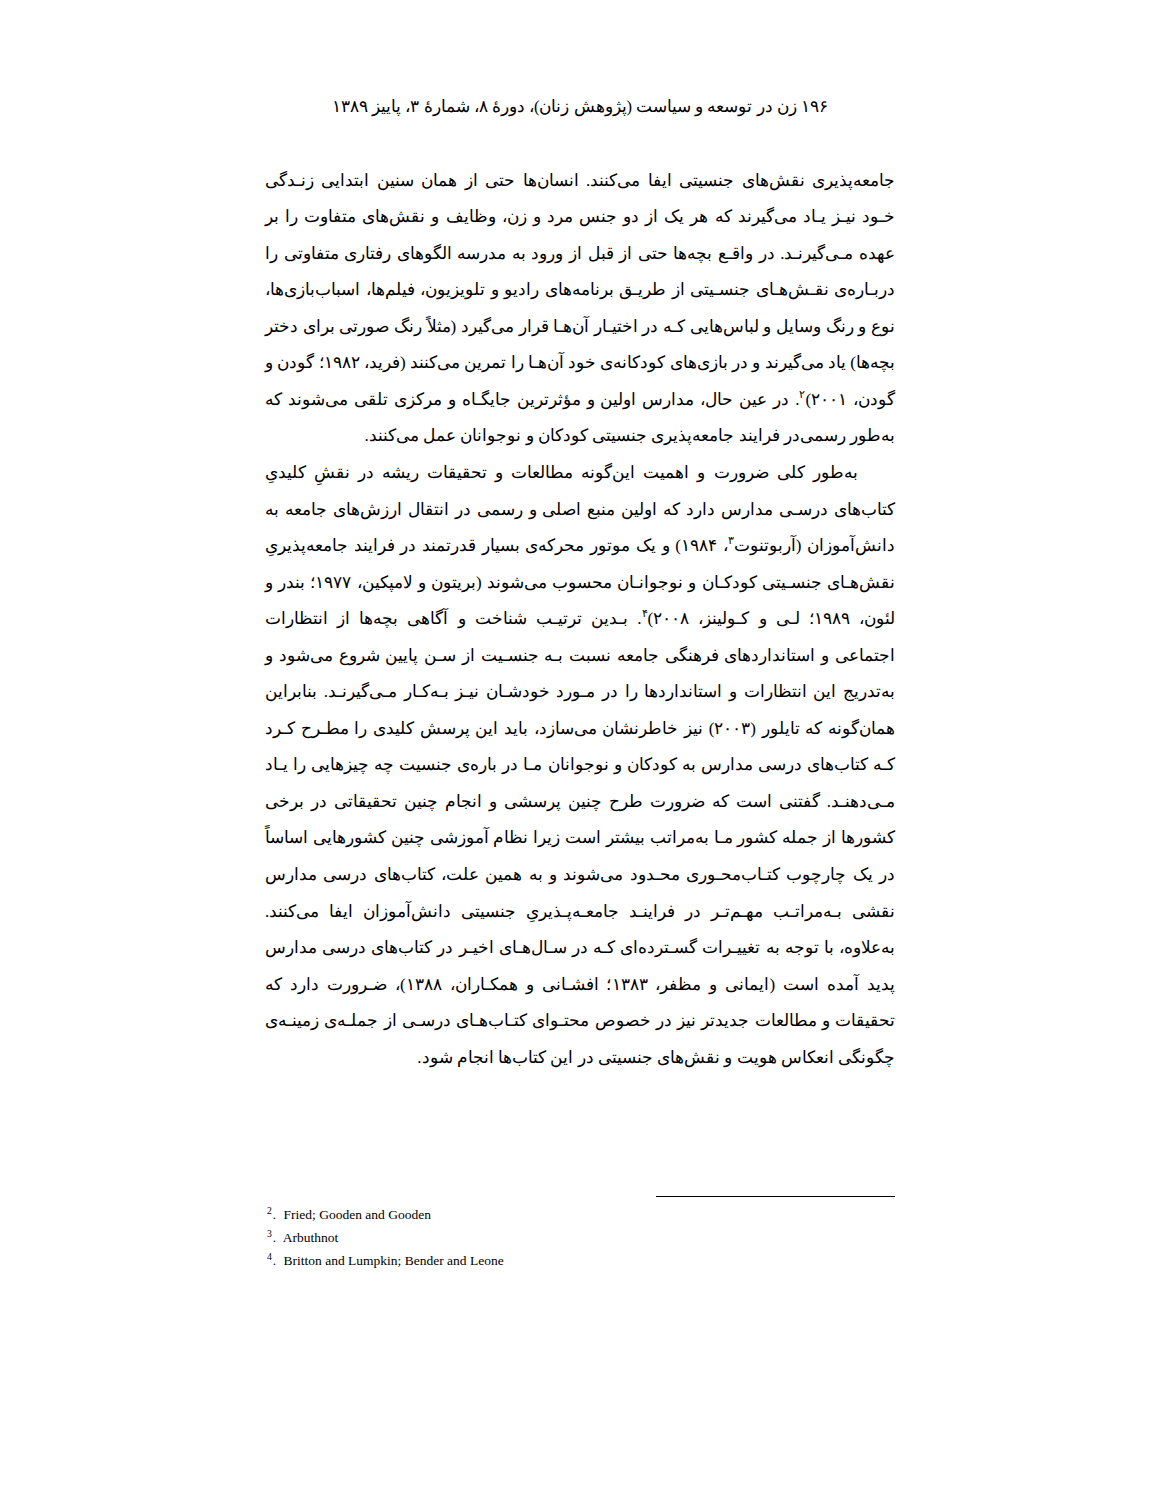۱۹۶ زن در توسعه و سیاست (پژوهش زنان)، دورهٔ ۸، شمارهٔ ۳، پاییز ۱۳۸۹
جامعه‌پذیری نقش‌های جنسیتی ایفا می‌کنند. انسان‌ها حتی از همان سنین ابتدایی زنـدگی خـود نیـز یـاد می‌گیرند که هر یک از دو جنس مرد و زن، وظایف و نقش‌های متفاوت را بر عهده مـی‌گیرنـد. در واقـع بچه‌ها حتی از قبل از ورود به مدرسه الگوهای رفتاری متفاوتی را دربـاره‌ی نقـش‌هـای جنسـیتی از طریـق برنامه‌های رادیو و تلویزیون، فیلم‌ها، اسباب‌بازی‌ها، نوع و رنگ وسایل و لباس‌هایی کـه در اختیـار آن‌هـا قرار می‌گیرد (مثلاً رنگ صورتی برای دختر بچه‌ها) یاد می‌گیرند و در بازی‌های کودکانه‌ی خود آن‌هـا را تمرین می‌کنند (فرید، ۱۹۸۲؛ گودن و گودن، ۲۰۰۱)۲. در عین حال، مدارس اولین و مؤثرترین جایگـاه و مرکزی تلقی می‌شوند که به‌طور رسمی‌در فرایند جامعه‌پذیری جنسیتی کودکان و نوجوانان عمل می‌کنند.
به‌طور کلی ضرورت و اهمیت این‌گونه مطالعات و تحقیقات ریشه در نقشِ کلیدیِ کتاب‌های درسـی مدارس دارد که اولین منبع اصلی و رسمی در انتقال ارزش‌های جامعه به دانش‌آموزان (آربوتنوت۳، ۱۹۸۴) و یک موتور محرکه‌ی بسیار قدرتمند در فرایند جامعه‌پذیریِ نقش‌هـای جنسـیتی کودکـان و نوجوانـان محسوب می‌شوند (بریتون و لامپکین، ۱۹۷۷؛ بندر و لئون، ۱۹۸۹؛ لـی و کـولینز، ۲۰۰۸)۴. بـدین ترتیـب شناخت و آگاهی بچه‌ها از انتظارات اجتماعی و استانداردهای فرهنگی جامعه نسبت بـه جنسـیت از سـن پایین شروع می‌شود و به‌تدریج این انتظارات و استانداردها را در مـورد خودشـان نیـز بـه‌کـار مـی‌گیرنـد. بنابراین همان‌گونه که تایلور (۲۰۰۳) نیز خاطرنشان می‌سازد، باید این پرسش کلیدی را مطـرح کـرد کـه کتاب‌های درسی مدارس به کودکان و نوجوانان مـا در باره‌ی جنسیت چه چیزهایی را یـاد مـی‌دهنـد. گفتنی است که ضرورت طرح چنین پرسشی و انجام چنین تحقیقاتی در برخی کشورها از جمله کشور مـا به‌مراتب بیشتر است زیرا نظام آموزشی چنین کشورهایی اساساً در یک چارچوب کتـاب‌محـوری محـدود می‌شوند و به همین علت، کتاب‌های درسی مدارس نقشی بـه‌مراتـب مهـم‌تـر در فراینـد جامعـه‌پـذیریِ جنسیتی دانش‌آموزان ایفا می‌کنند. به‌علاوه، با توجه به تغییـرات گسـترده‌ای کـه در سـال‌هـای اخیـر در کتاب‌های درسی مدارس پدید آمده است (ایمانی و مظفر، ۱۳۸۳؛ افشـانی و همکـاران، ۱۳۸۸)، ضـرورت دارد که تحقیقات و مطالعات جدیدتر نیز در خصوص محتـوای کتـاب‌هـای درسـی از جملـه‌ی زمینـه‌ی چگونگی انعکاس هویت و نقش‌های جنسیتی در این کتاب‌ها انجام شود.
2. Fried; Gooden and Gooden
3. Arbuthnot
4. Britton and Lumpkin; Bender and Leone